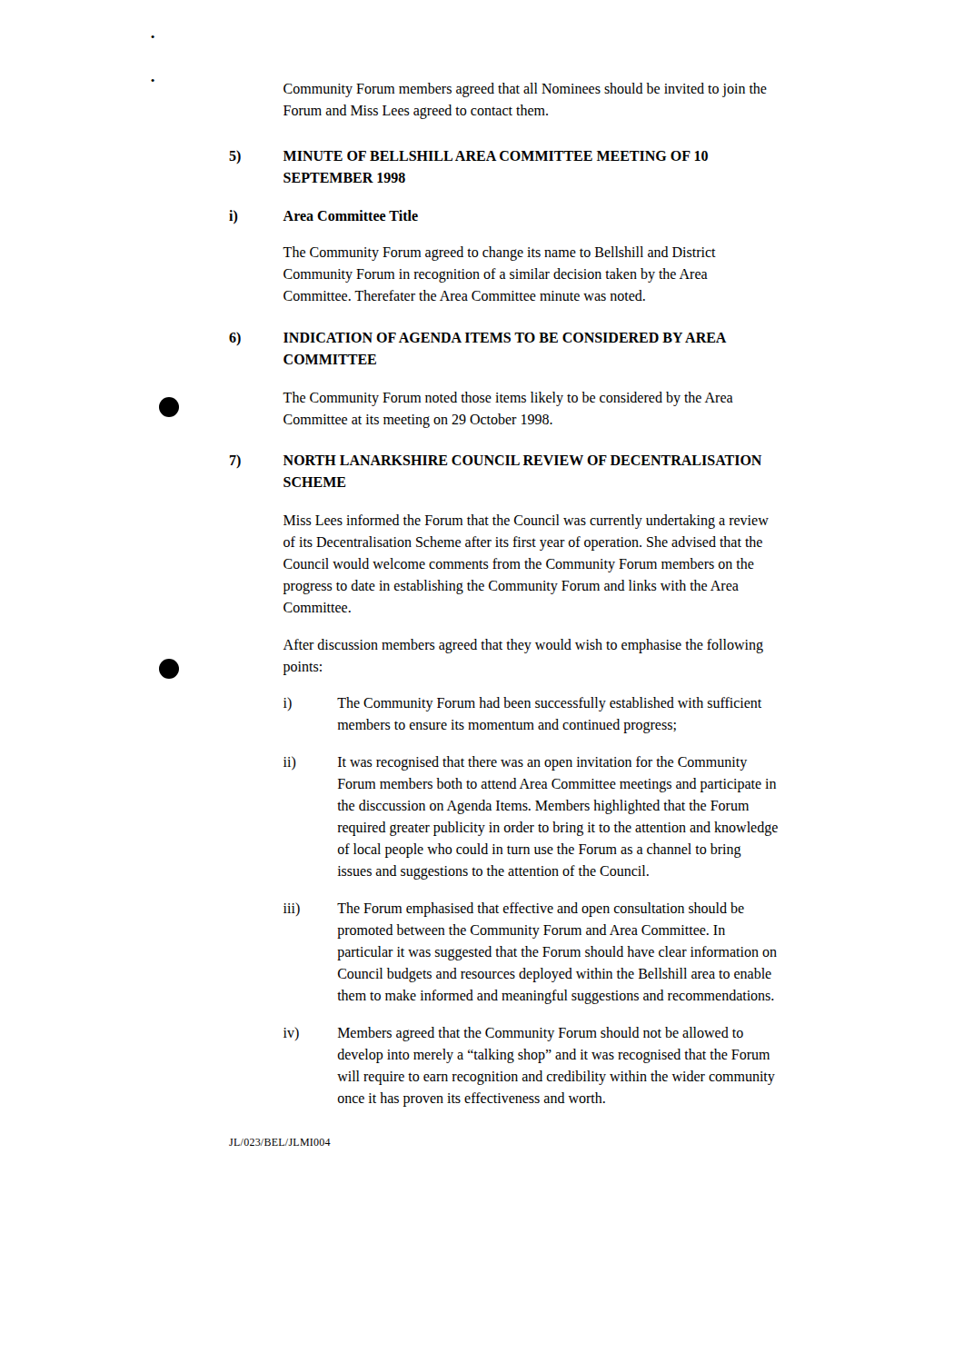• •
Community Forum members agreed that all Nominees should be invited to join the Forum and Miss Lees agreed to contact them.
5)
Minute of Bellshill Area Committee Meeting of 10 September 1998
i)
Area Committee Title
The Community Forum agreed to change its name to Bellshill and District Community Forum in recognition of a similar decision taken by the Area Committee. Therefater the Area Committee minute was noted.
6)
Indication of Agenda Items to be Considered by Area Committee
The Community Forum noted those items likely to be considered by the Area Committee at its meeting on 29 October 1998.
7)
North Lanarkshire Council Review of Decentralisation Scheme
Miss Lees informed the Forum that the Council was currently undertaking a review of its Decentralisation Scheme after its first year of operation. She advised that the Council would welcome comments from the Community Forum members on the progress to date in establishing the Community Forum and links with the Area Committee.
After discussion members agreed that they would wish to emphasise the following points:
i)
The Community Forum had been successfully established with sufficient members to ensure its momentum and continued progress;
ii)
It was recognised that there was an open invitation for the Community Forum members both to attend Area Committee meetings and participate in the disccussion on Agenda Items. Members highlighted that the Forum required greater publicity in order to bring it to the attention and knowledge of local people who could in turn use the Forum as a channel to bring issues and suggestions to the attention of the Council.
iii)
The Forum emphasised that effective and open consultation should be promoted between the Community Forum and Area Committee. In particular it was suggested that the Forum should have clear information on Council budgets and resources deployed within the Bellshill area to enable them to make informed and meaningful suggestions and recommendations.
iv)
Members agreed that the Community Forum should not be allowed to develop into merely a “talking shop” and it was recognised that the Forum will require to earn recognition and credibility within the wider community once it has proven its effectiveness and worth.
JL/023/BEL/JLMI004